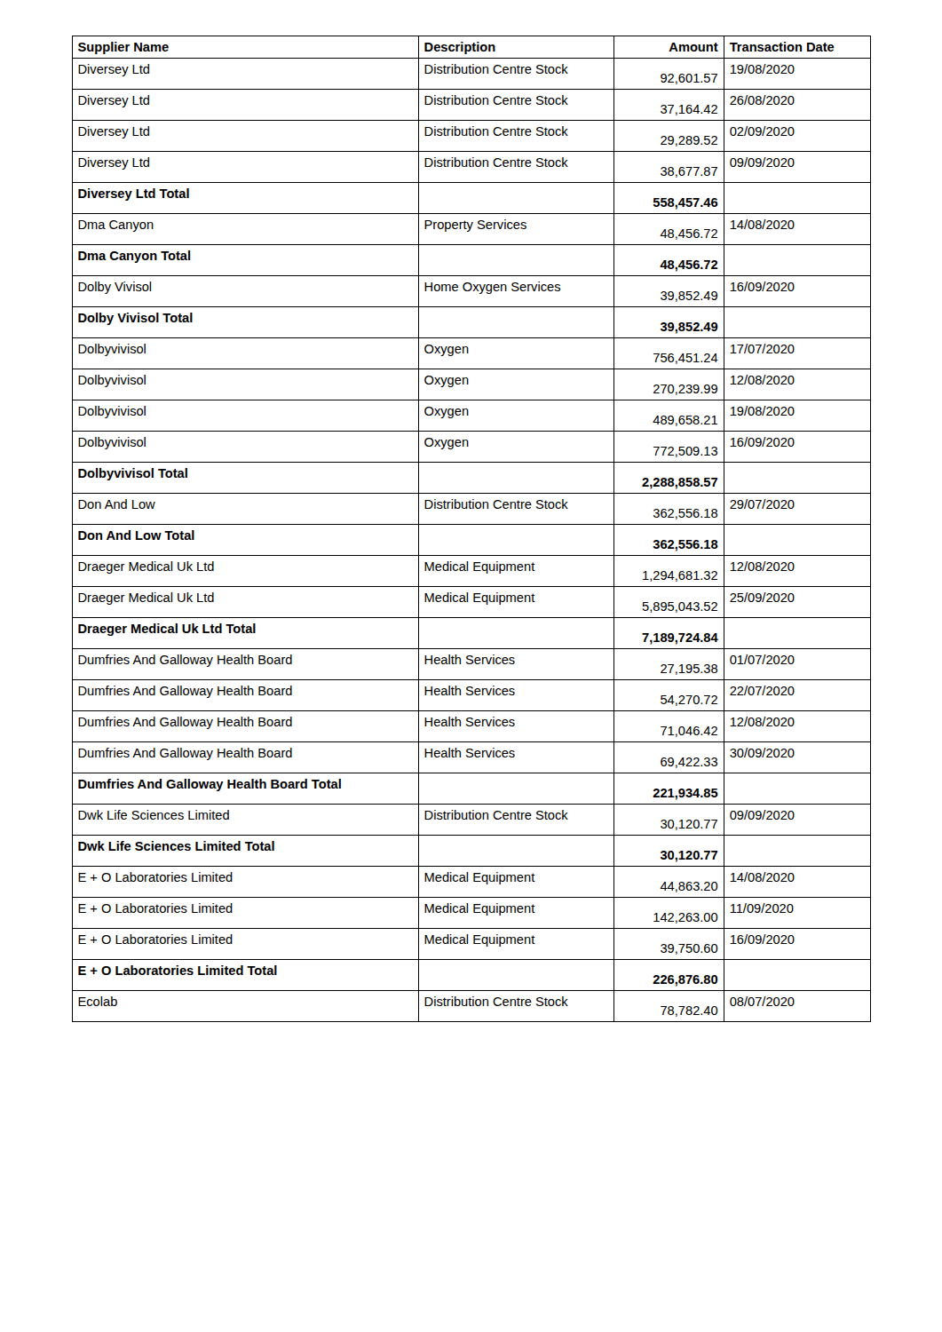| Supplier Name | Description | Amount | Transaction Date |
| --- | --- | --- | --- |
| Diversey Ltd | Distribution Centre Stock | 92,601.57 | 19/08/2020 |
| Diversey Ltd | Distribution Centre Stock | 37,164.42 | 26/08/2020 |
| Diversey Ltd | Distribution Centre Stock | 29,289.52 | 02/09/2020 |
| Diversey Ltd | Distribution Centre Stock | 38,677.87 | 09/09/2020 |
| Diversey Ltd Total | | 558,457.46 | |
| Dma Canyon | Property Services | 48,456.72 | 14/08/2020 |
| Dma Canyon Total | | 48,456.72 | |
| Dolby Vivisol | Home Oxygen Services | 39,852.49 | 16/09/2020 |
| Dolby Vivisol Total | | 39,852.49 | |
| Dolbyvivisol | Oxygen | 756,451.24 | 17/07/2020 |
| Dolbyvivisol | Oxygen | 270,239.99 | 12/08/2020 |
| Dolbyvivisol | Oxygen | 489,658.21 | 19/08/2020 |
| Dolbyvivisol | Oxygen | 772,509.13 | 16/09/2020 |
| Dolbyvivisol Total | | 2,288,858.57 | |
| Don And Low | Distribution Centre Stock | 362,556.18 | 29/07/2020 |
| Don And Low Total | | 362,556.18 | |
| Draeger Medical Uk Ltd | Medical Equipment | 1,294,681.32 | 12/08/2020 |
| Draeger Medical Uk Ltd | Medical Equipment | 5,895,043.52 | 25/09/2020 |
| Draeger Medical Uk Ltd Total | | 7,189,724.84 | |
| Dumfries And Galloway Health Board | Health Services | 27,195.38 | 01/07/2020 |
| Dumfries And Galloway Health Board | Health Services | 54,270.72 | 22/07/2020 |
| Dumfries And Galloway Health Board | Health Services | 71,046.42 | 12/08/2020 |
| Dumfries And Galloway Health Board | Health Services | 69,422.33 | 30/09/2020 |
| Dumfries And Galloway Health Board Total | | 221,934.85 | |
| Dwk Life Sciences Limited | Distribution Centre Stock | 30,120.77 | 09/09/2020 |
| Dwk Life Sciences Limited Total | | 30,120.77 | |
| E + O Laboratories Limited | Medical Equipment | 44,863.20 | 14/08/2020 |
| E + O Laboratories Limited | Medical Equipment | 142,263.00 | 11/09/2020 |
| E + O Laboratories Limited | Medical Equipment | 39,750.60 | 16/09/2020 |
| E + O Laboratories Limited Total | | 226,876.80 | |
| Ecolab | Distribution Centre Stock | 78,782.40 | 08/07/2020 |